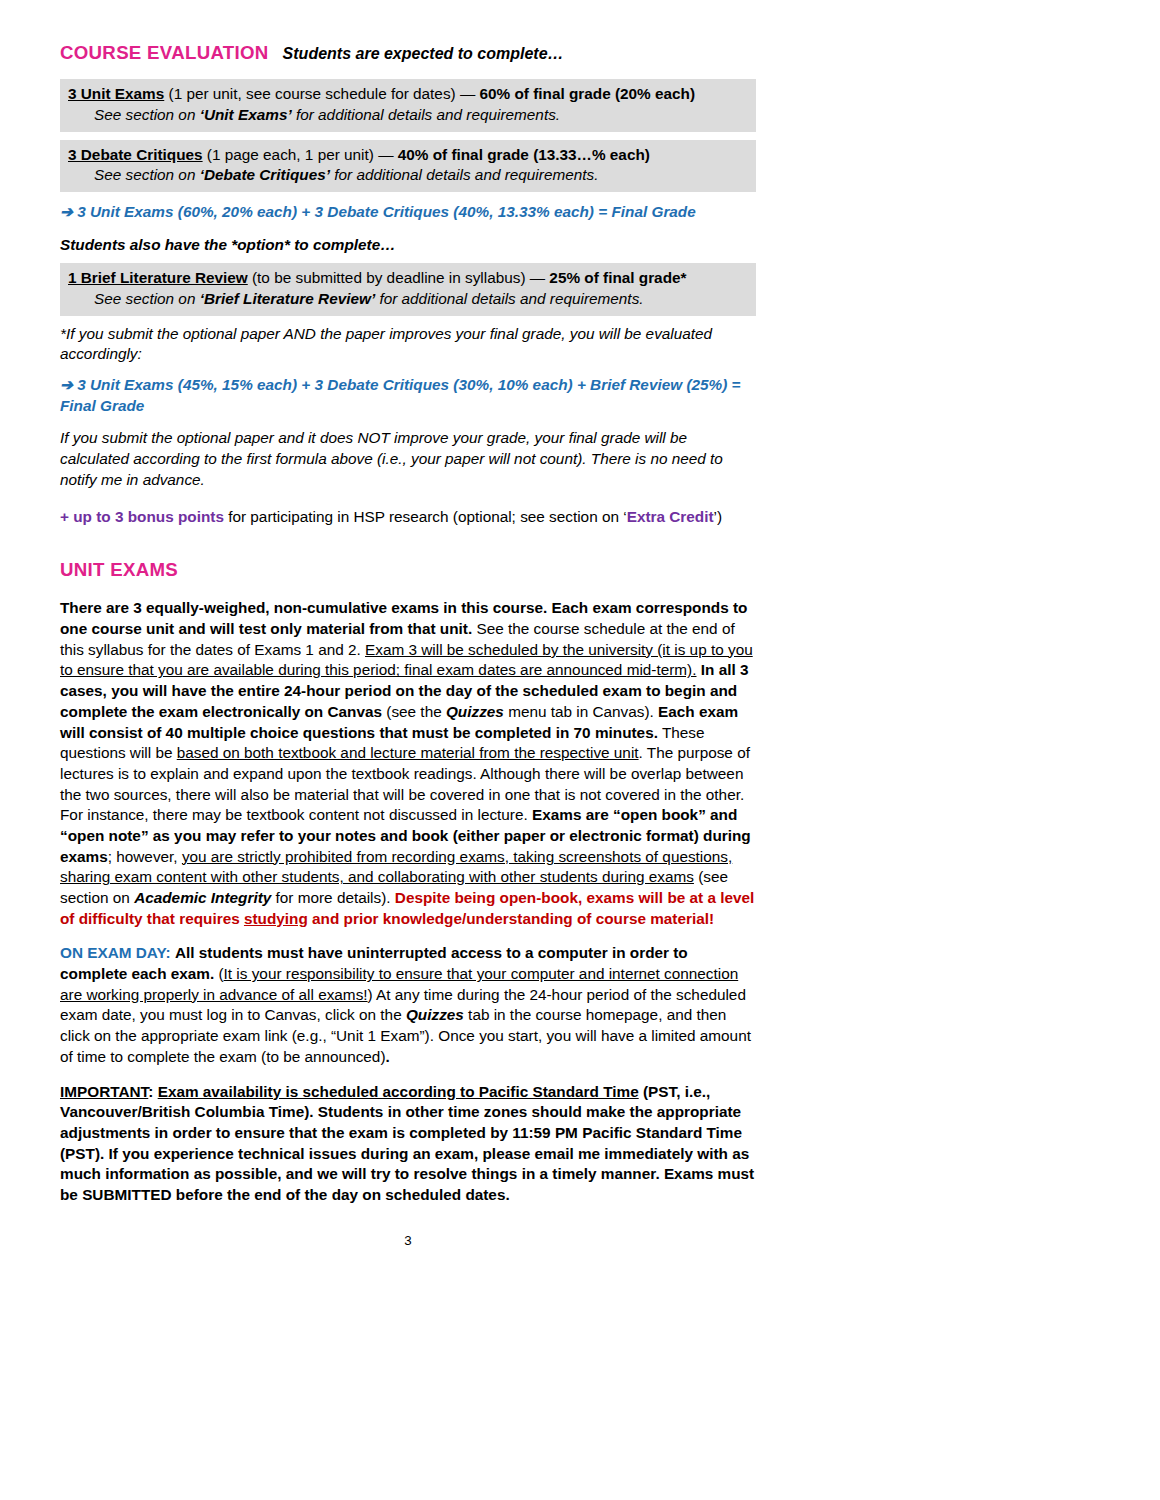COURSE EVALUATION
Students are expected to complete…
3 Unit Exams (1 per unit, see course schedule for dates) — 60% of final grade (20% each)
See section on ‘Unit Exams’ for additional details and requirements.
3 Debate Critiques (1 page each, 1 per unit) — 40% of final grade (13.33…% each)
See section on ‘Debate Critiques’ for additional details and requirements.
➔ 3 Unit Exams (60%, 20% each) + 3 Debate Critiques (40%, 13.33% each) = Final Grade
Students also have the *option* to complete…
1 Brief Literature Review (to be submitted by deadline in syllabus) — 25% of final grade*
See section on ‘Brief Literature Review’ for additional details and requirements.
*If you submit the optional paper AND the paper improves your final grade, you will be evaluated accordingly:
➔ 3 Unit Exams (45%, 15% each) + 3 Debate Critiques (30%, 10% each) + Brief Review (25%) = Final Grade
If you submit the optional paper and it does NOT improve your grade, your final grade will be calculated according to the first formula above (i.e., your paper will not count). There is no need to notify me in advance.
+ up to 3 bonus points for participating in HSP research (optional; see section on ‘Extra Credit’)
UNIT EXAMS
There are 3 equally-weighed, non-cumulative exams in this course. Each exam corresponds to one course unit and will test only material from that unit. See the course schedule at the end of this syllabus for the dates of Exams 1 and 2. Exam 3 will be scheduled by the university (it is up to you to ensure that you are available during this period; final exam dates are announced mid-term). In all 3 cases, you will have the entire 24-hour period on the day of the scheduled exam to begin and complete the exam electronically on Canvas (see the Quizzes menu tab in Canvas). Each exam will consist of 40 multiple choice questions that must be completed in 70 minutes. These questions will be based on both textbook and lecture material from the respective unit. The purpose of lectures is to explain and expand upon the textbook readings. Although there will be overlap between the two sources, there will also be material that will be covered in one that is not covered in the other. For instance, there may be textbook content not discussed in lecture. Exams are “open book” and “open note” as you may refer to your notes and book (either paper or electronic format) during exams; however, you are strictly prohibited from recording exams, taking screenshots of questions, sharing exam content with other students, and collaborating with other students during exams (see section on Academic Integrity for more details). Despite being open-book, exams will be at a level of difficulty that requires studying and prior knowledge/understanding of course material!
ON EXAM DAY: All students must have uninterrupted access to a computer in order to complete each exam. (It is your responsibility to ensure that your computer and internet connection are working properly in advance of all exams!) At any time during the 24-hour period of the scheduled exam date, you must log in to Canvas, click on the Quizzes tab in the course homepage, and then click on the appropriate exam link (e.g., “Unit 1 Exam”). Once you start, you will have a limited amount of time to complete the exam (to be announced).
IMPORTANT: Exam availability is scheduled according to Pacific Standard Time (PST, i.e., Vancouver/British Columbia Time). Students in other time zones should make the appropriate adjustments in order to ensure that the exam is completed by 11:59 PM Pacific Standard Time (PST). If you experience technical issues during an exam, please email me immediately with as much information as possible, and we will try to resolve things in a timely manner. Exams must be SUBMITTED before the end of the day on scheduled dates.
3